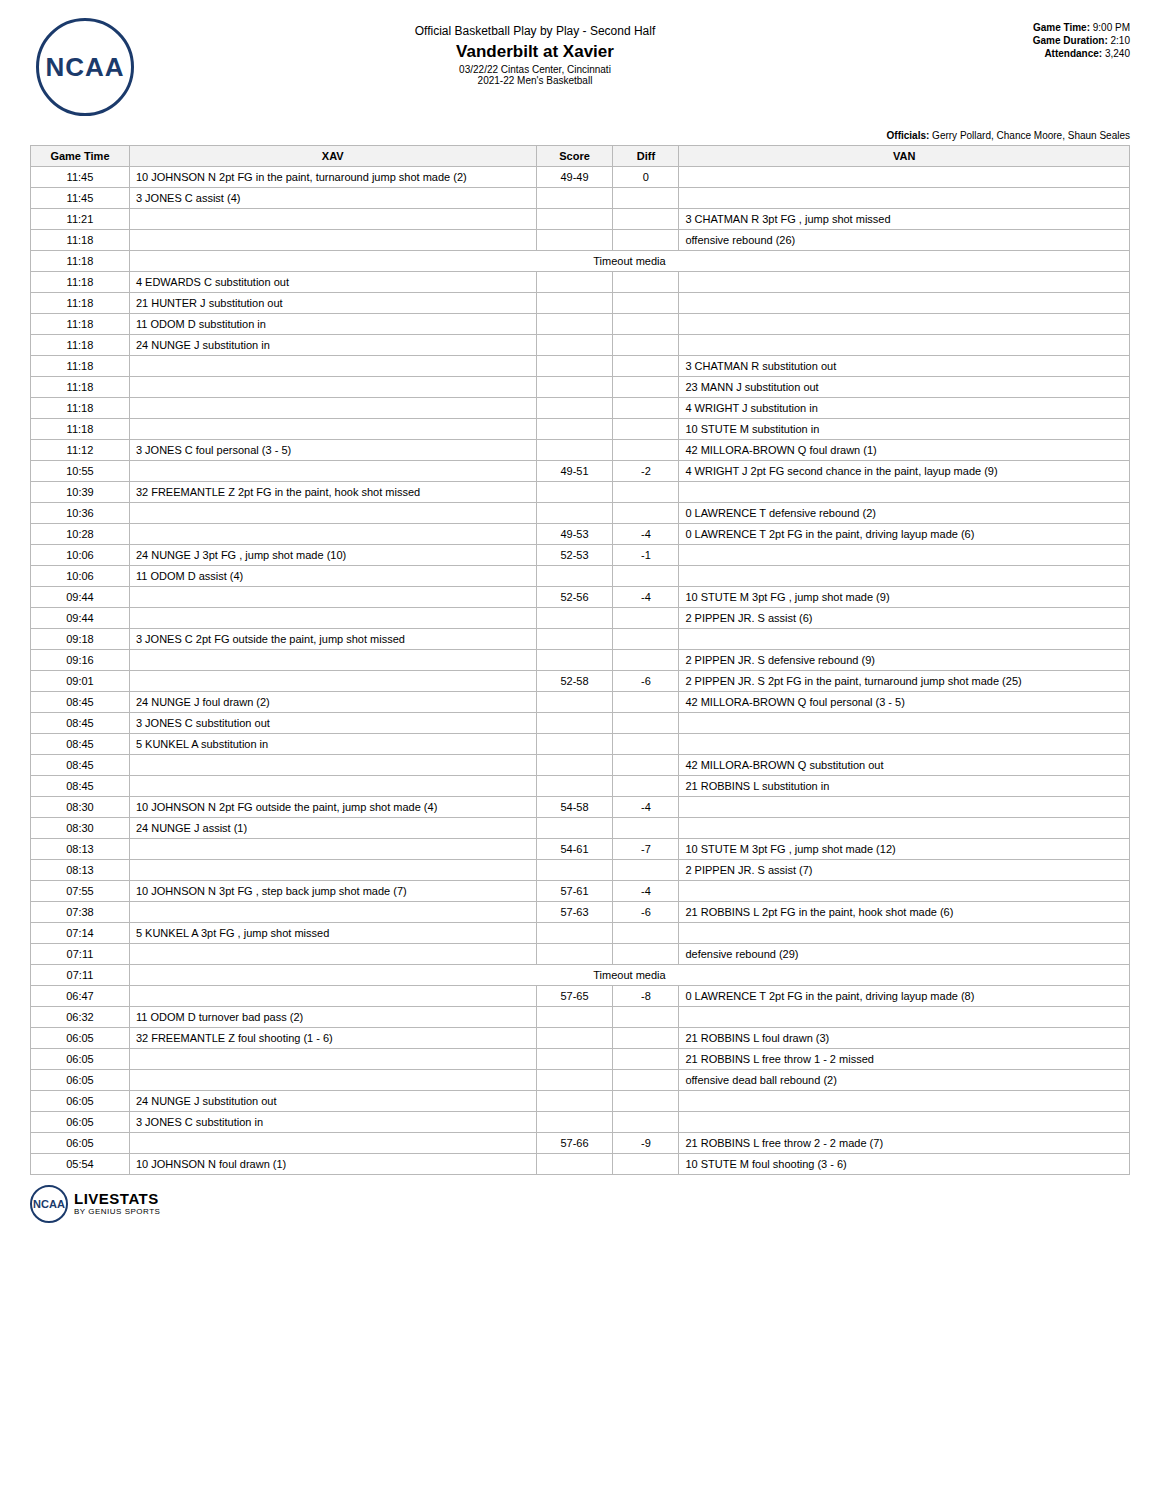NCAA
Official Basketball Play by Play - Second Half
Vanderbilt at Xavier
03/22/22 Cintas Center, Cincinnati
2021-22 Men's Basketball
Game Time: 9:00 PM
Game Duration: 2:10
Attendance: 3,240
Officials: Gerry Pollard, Chance Moore, Shaun Seales
| Game Time | XAV | Score | Diff | VAN |
| --- | --- | --- | --- | --- |
| 11:45 | 10 JOHNSON N 2pt FG in the paint, turnaround jump shot made (2) | 49-49 | 0 | |
| 11:45 | 3 JONES C assist (4) | | | |
| 11:21 | | | | 3 CHATMAN R 3pt FG , jump shot missed |
| 11:18 | | | | offensive rebound (26) |
| 11:18 | Timeout media |
| 11:18 | 4 EDWARDS C substitution out | | | |
| 11:18 | 21 HUNTER J substitution out | | | |
| 11:18 | 11 ODOM D substitution in | | | |
| 11:18 | 24 NUNGE J substitution in | | | |
| 11:18 | | | | 3 CHATMAN R substitution out |
| 11:18 | | | | 23 MANN J substitution out |
| 11:18 | | | | 4 WRIGHT J substitution in |
| 11:18 | | | | 10 STUTE M substitution in |
| 11:12 | 3 JONES C foul personal (3 - 5) | | | 42 MILLORA-BROWN Q foul drawn (1) |
| 10:55 | | 49-51 | -2 | 4 WRIGHT J 2pt FG second chance in the paint, layup made (9) |
| 10:39 | 32 FREEMANTLE Z 2pt FG in the paint, hook shot missed | | | |
| 10:36 | | | | 0 LAWRENCE T defensive rebound (2) |
| 10:28 | | 49-53 | -4 | 0 LAWRENCE T 2pt FG in the paint, driving layup made (6) |
| 10:06 | 24 NUNGE J 3pt FG , jump shot made (10) | 52-53 | -1 | |
| 10:06 | 11 ODOM D assist (4) | | | |
| 09:44 | | 52-56 | -4 | 10 STUTE M 3pt FG , jump shot made (9) |
| 09:44 | | | | 2 PIPPEN JR. S assist (6) |
| 09:18 | 3 JONES C 2pt FG outside the paint, jump shot missed | | | |
| 09:16 | | | | 2 PIPPEN JR. S defensive rebound (9) |
| 09:01 | | 52-58 | -6 | 2 PIPPEN JR. S 2pt FG in the paint, turnaround jump shot made (25) |
| 08:45 | 24 NUNGE J foul drawn (2) | | | 42 MILLORA-BROWN Q foul personal (3 - 5) |
| 08:45 | 3 JONES C substitution out | | | |
| 08:45 | 5 KUNKEL A substitution in | | | |
| 08:45 | | | | 42 MILLORA-BROWN Q substitution out |
| 08:45 | | | | 21 ROBBINS L substitution in |
| 08:30 | 10 JOHNSON N 2pt FG outside the paint, jump shot made (4) | 54-58 | -4 | |
| 08:30 | 24 NUNGE J assist (1) | | | |
| 08:13 | | 54-61 | -7 | 10 STUTE M 3pt FG , jump shot made (12) |
| 08:13 | | | | 2 PIPPEN JR. S assist (7) |
| 07:55 | 10 JOHNSON N 3pt FG , step back jump shot made (7) | 57-61 | -4 | |
| 07:38 | | 57-63 | -6 | 21 ROBBINS L 2pt FG in the paint, hook shot made (6) |
| 07:14 | 5 KUNKEL A 3pt FG , jump shot missed | | | |
| 07:11 | | | | defensive rebound (29) |
| 07:11 | Timeout media |
| 06:47 | | 57-65 | -8 | 0 LAWRENCE T 2pt FG in the paint, driving layup made (8) |
| 06:32 | 11 ODOM D turnover bad pass (2) | | | |
| 06:05 | 32 FREEMANTLE Z foul shooting (1 - 6) | | | 21 ROBBINS L foul drawn (3) |
| 06:05 | | | | 21 ROBBINS L free throw 1 - 2 missed |
| 06:05 | | | | offensive dead ball rebound (2) |
| 06:05 | 24 NUNGE J substitution out | | | |
| 06:05 | 3 JONES C substitution in | | | |
| 06:05 | | 57-66 | -9 | 21 ROBBINS L free throw 2 - 2 made (7) |
| 05:54 | 10 JOHNSON N foul drawn (1) | | | 10 STUTE M foul shooting (3 - 6) |
NCAA
LIVESTATS
BY GENIUS SPORTS